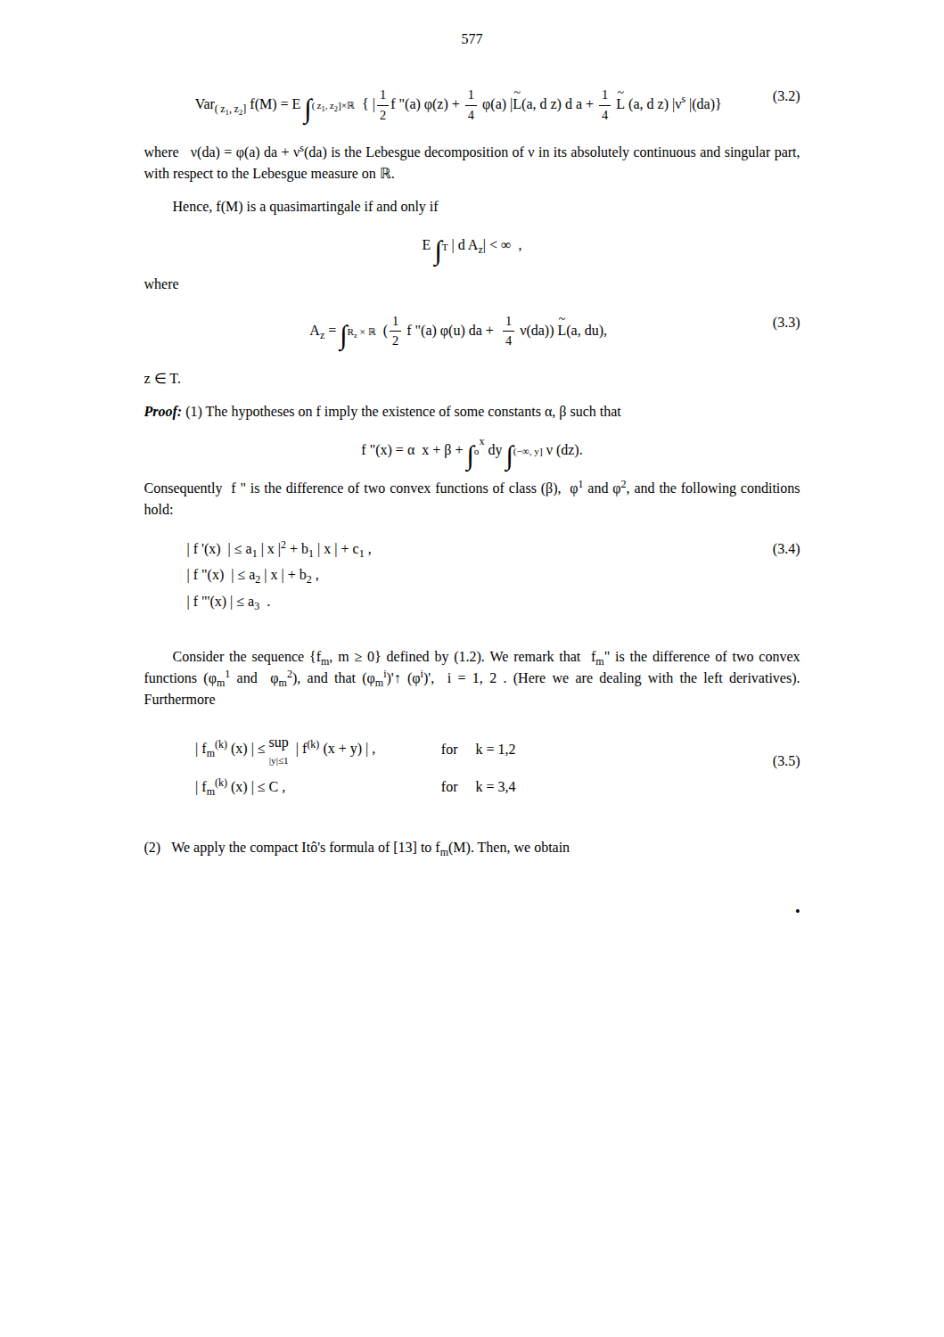577
(3.2)
Var( z1, z2] f(M) = E ∫( z1, z2]×ℝ { |12f "(a) φ(z) + 14 φ(a) |L(a, d z) d a + 14 L (a, d z) |νs |(da)}
where ν(da) = φ(a) da + νs(da) is the Lebesgue decomposition of ν in its absolutely continuous and singular part, with respect to the Lebesgue measure on ℝ.
Hence, f(M) is a quasimartingale if and only if
E ∫T | d Az| < ∞ ,
where
(3.3)
Az = ∫Rz × ℝ (12 f "(a) φ(u) da + 14 ν(da)) L(a, du),
z ∈ T.
Proof: (1) The hypotheses on f imply the existence of some constants α, β such that
f "(x) = α x + β + ∫ox dy ∫(−∞, y] ν (dz).
Consequently f " is the difference of two convex functions of class (β), φ1 and φ2, and the following conditions hold:
(3.4)
| f '(x) | ≤ a1 | x |2 + b1 | x | + c1 ,
| f "(x) | ≤ a2 | x | + b2 ,
| f "'(x) | ≤ a3 .
Consider the sequence {fm, m ≥ 0} defined by (1.2). We remark that fm" is the difference of two convex functions (φm1 and φm2), and that (φmi)'↑ (φi)', i = 1, 2 . (Here we are dealing with the left derivatives). Furthermore
(3.5)
| / f m (k) (x) / ≤ sup /y/≤1 / f (k) (x + y) / , | for k = 1,2 |
| / f m (k) (x) / ≤ C , | for k = 3,4 |
(2) We apply the compact Itô's formula of [13] to fm(M). Then, we obtain
•